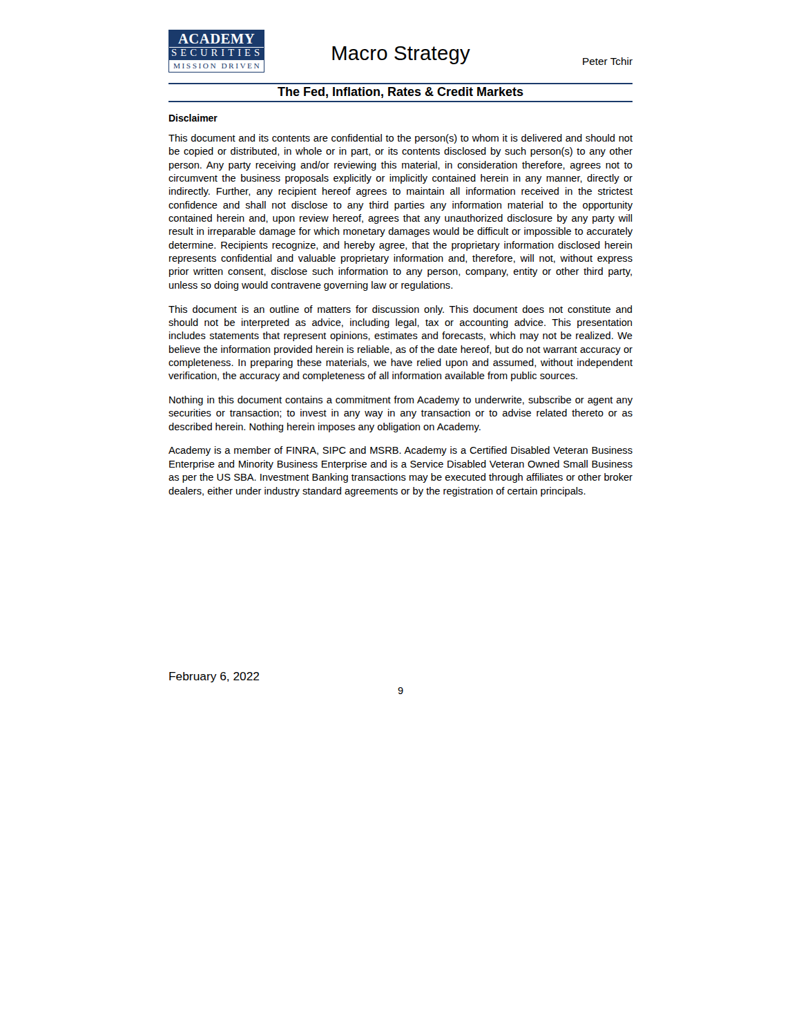ACADEMY
SECURITIES
MISSION DRIVEN
Macro Strategy
Peter Tchir
The Fed, Inflation, Rates & Credit Markets
Disclaimer
This document and its contents are confidential to the person(s) to whom it is delivered and should not be copied or distributed, in whole or in part, or its contents disclosed by such person(s) to any other person. Any party receiving and/or reviewing this material, in consideration therefore, agrees not to circumvent the business proposals explicitly or implicitly contained herein in any manner, directly or indirectly. Further, any recipient hereof agrees to maintain all information received in the strictest confidence and shall not disclose to any third parties any information material to the opportunity contained herein and, upon review hereof, agrees that any unauthorized disclosure by any party will result in irreparable damage for which monetary damages would be difficult or impossible to accurately determine. Recipients recognize, and hereby agree, that the proprietary information disclosed herein represents confidential and valuable proprietary information and, therefore, will not, without express prior written consent, disclose such information to any person, company, entity or other third party, unless so doing would contravene governing law or regulations.
This document is an outline of matters for discussion only. This document does not constitute and should not be interpreted as advice, including legal, tax or accounting advice. This presentation includes statements that represent opinions, estimates and forecasts, which may not be realized. We believe the information provided herein is reliable, as of the date hereof, but do not warrant accuracy or completeness. In preparing these materials, we have relied upon and assumed, without independent verification, the accuracy and completeness of all information available from public sources.
Nothing in this document contains a commitment from Academy to underwrite, subscribe or agent any securities or transaction; to invest in any way in any transaction or to advise related thereto or as described herein. Nothing herein imposes any obligation on Academy.
Academy is a member of FINRA, SIPC and MSRB. Academy is a Certified Disabled Veteran Business Enterprise and Minority Business Enterprise and is a Service Disabled Veteran Owned Small Business as per the US SBA. Investment Banking transactions may be executed through affiliates or other broker dealers, either under industry standard agreements or by the registration of certain principals.
February 6, 2022
9